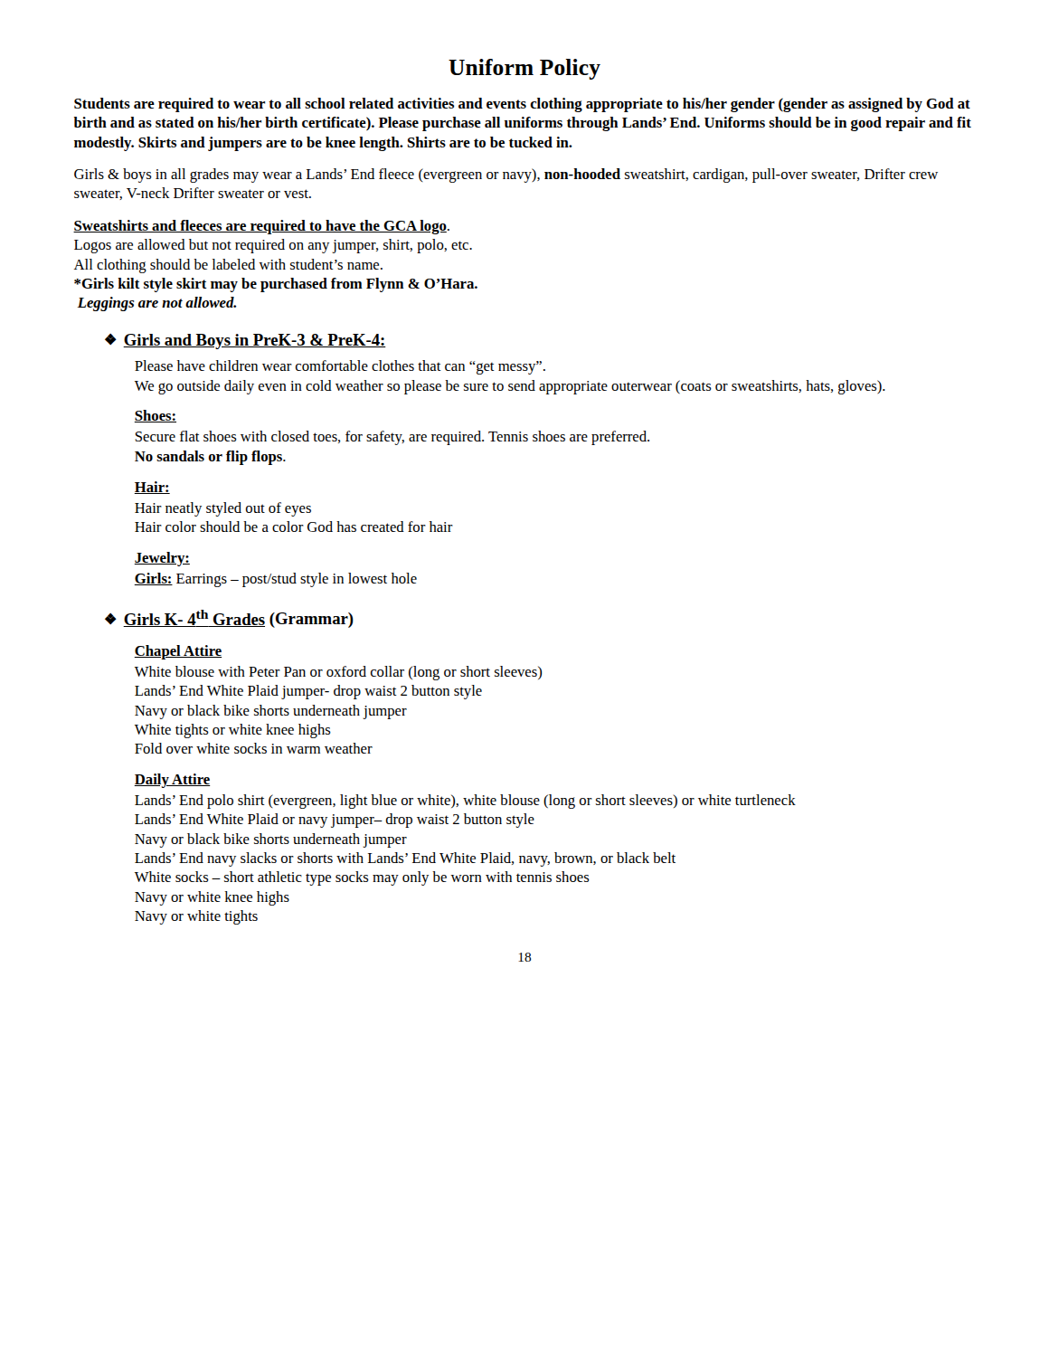Uniform Policy
Students are required to wear to all school related activities and events clothing appropriate to his/her gender (gender as assigned by God at birth and as stated on his/her birth certificate). Please purchase all uniforms through Lands’ End. Uniforms should be in good repair and fit modestly. Skirts and jumpers are to be knee length. Shirts are to be tucked in.
Girls & boys in all grades may wear a Lands’ End fleece (evergreen or navy), non-hooded sweatshirt, cardigan, pull-over sweater, Drifter crew sweater, V-neck Drifter sweater or vest.
Sweatshirts and fleeces are required to have the GCA logo.
Logos are allowed but not required on any jumper, shirt, polo, etc.
All clothing should be labeled with student’s name.
*Girls kilt style skirt may be purchased from Flynn & O’Hara.
Leggings are not allowed.
❖ Girls and Boys in PreK-3 & PreK-4:
Please have children wear comfortable clothes that can “get messy”.
We go outside daily even in cold weather so please be sure to send appropriate outerwear (coats or sweatshirts, hats, gloves).
Shoes:
Secure flat shoes with closed toes, for safety, are required. Tennis shoes are preferred.
No sandals or flip flops.
Hair:
Hair neatly styled out of eyes
Hair color should be a color God has created for hair
Jewelry:
Girls: Earrings – post/stud style in lowest hole
❖ Girls K- 4th Grades (Grammar)
Chapel Attire
White blouse with Peter Pan or oxford collar (long or short sleeves)
Lands’ End White Plaid jumper- drop waist 2 button style
Navy or black bike shorts underneath jumper
White tights or white knee highs
Fold over white socks in warm weather
Daily Attire
Lands’ End polo shirt (evergreen, light blue or white), white blouse (long or short sleeves) or white turtleneck
Lands’ End White Plaid or navy jumper– drop waist 2 button style
Navy or black bike shorts underneath jumper
Lands’ End navy slacks or shorts with Lands’ End White Plaid, navy, brown, or black belt
White socks – short athletic type socks may only be worn with tennis shoes
Navy or white knee highs
Navy or white tights
18